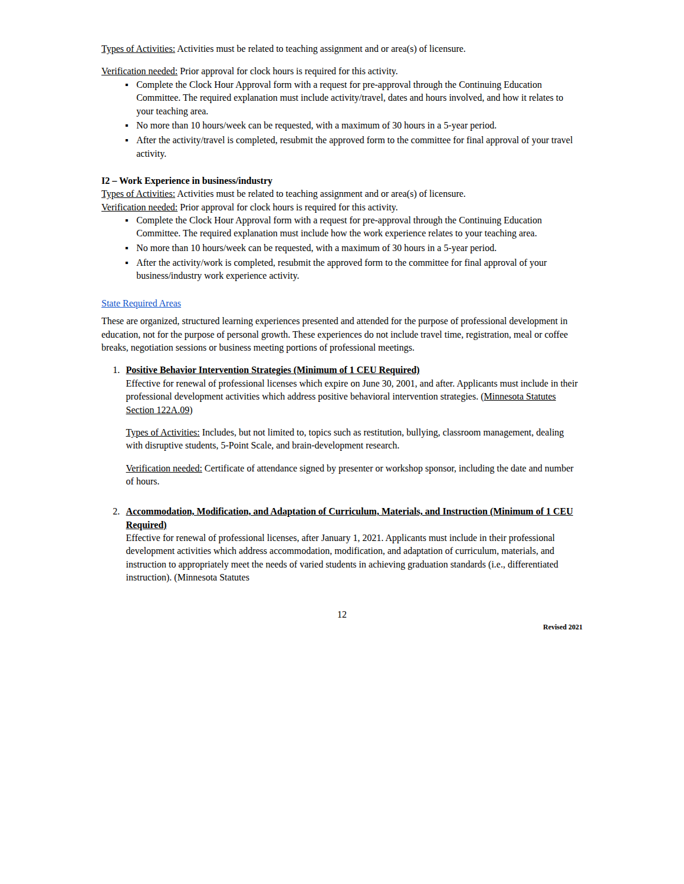Types of Activities: Activities must be related to teaching assignment and or area(s) of licensure.
Verification needed: Prior approval for clock hours is required for this activity.
Complete the Clock Hour Approval form with a request for pre-approval through the Continuing Education Committee. The required explanation must include activity/travel, dates and hours involved, and how it relates to your teaching area.
No more than 10 hours/week can be requested, with a maximum of 30 hours in a 5-year period.
After the activity/travel is completed, resubmit the approved form to the committee for final approval of your travel activity.
I2 – Work Experience in business/industry
Types of Activities: Activities must be related to teaching assignment and or area(s) of licensure.
Verification needed: Prior approval for clock hours is required for this activity.
Complete the Clock Hour Approval form with a request for pre-approval through the Continuing Education Committee. The required explanation must include how the work experience relates to your teaching area.
No more than 10 hours/week can be requested, with a maximum of 30 hours in a 5-year period.
After the activity/work is completed, resubmit the approved form to the committee for final approval of your business/industry work experience activity.
State Required Areas
These are organized, structured learning experiences presented and attended for the purpose of professional development in education, not for the purpose of personal growth. These experiences do not include travel time, registration, meal or coffee breaks, negotiation sessions or business meeting portions of professional meetings.
Positive Behavior Intervention Strategies (Minimum of 1 CEU Required)
Effective for renewal of professional licenses which expire on June 30, 2001, and after. Applicants must include in their professional development activities which address positive behavioral intervention strategies. (Minnesota Statutes Section 122A.09)
Types of Activities: Includes, but not limited to, topics such as restitution, bullying, classroom management, dealing with disruptive students, 5-Point Scale, and brain-development research.
Verification needed: Certificate of attendance signed by presenter or workshop sponsor, including the date and number of hours.
Accommodation, Modification, and Adaptation of Curriculum, Materials, and Instruction (Minimum of 1 CEU Required)
Effective for renewal of professional licenses, after January 1, 2021. Applicants must include in their professional development activities which address accommodation, modification, and adaptation of curriculum, materials, and instruction to appropriately meet the needs of varied students in achieving graduation standards (i.e., differentiated instruction). (Minnesota Statutes
12
Revised 2021